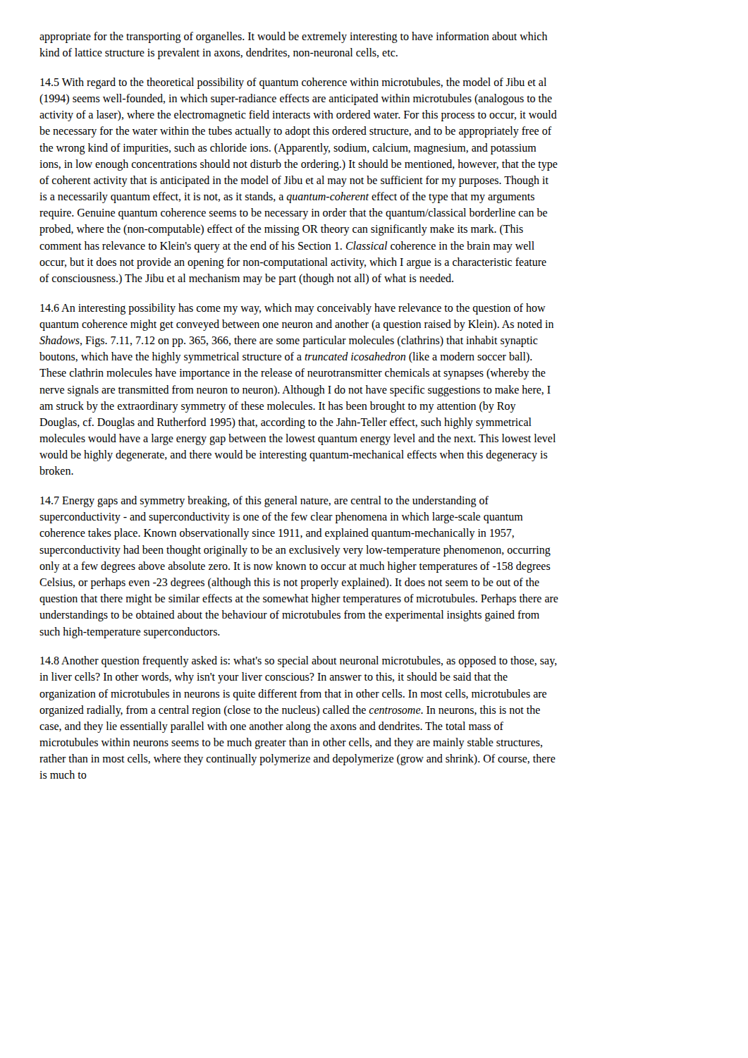appropriate for the transporting of organelles. It would be extremely interesting to have information about which kind of lattice structure is prevalent in axons, dendrites, non-neuronal cells, etc.
14.5 With regard to the theoretical possibility of quantum coherence within microtubules, the model of Jibu et al (1994) seems well-founded, in which super-radiance effects are anticipated within microtubules (analogous to the activity of a laser), where the electromagnetic field interacts with ordered water. For this process to occur, it would be necessary for the water within the tubes actually to adopt this ordered structure, and to be appropriately free of the wrong kind of impurities, such as chloride ions. (Apparently, sodium, calcium, magnesium, and potassium ions, in low enough concentrations should not disturb the ordering.) It should be mentioned, however, that the type of coherent activity that is anticipated in the model of Jibu et al may not be sufficient for my purposes. Though it is a necessarily quantum effect, it is not, as it stands, a quantum-coherent effect of the type that my arguments require. Genuine quantum coherence seems to be necessary in order that the quantum/classical borderline can be probed, where the (non-computable) effect of the missing OR theory can significantly make its mark. (This comment has relevance to Klein's query at the end of his Section 1. Classical coherence in the brain may well occur, but it does not provide an opening for non-computational activity, which I argue is a characteristic feature of consciousness.) The Jibu et al mechanism may be part (though not all) of what is needed.
14.6 An interesting possibility has come my way, which may conceivably have relevance to the question of how quantum coherence might get conveyed between one neuron and another (a question raised by Klein). As noted in Shadows, Figs. 7.11, 7.12 on pp. 365, 366, there are some particular molecules (clathrins) that inhabit synaptic boutons, which have the highly symmetrical structure of a truncated icosahedron (like a modern soccer ball). These clathrin molecules have importance in the release of neurotransmitter chemicals at synapses (whereby the nerve signals are transmitted from neuron to neuron). Although I do not have specific suggestions to make here, I am struck by the extraordinary symmetry of these molecules. It has been brought to my attention (by Roy Douglas, cf. Douglas and Rutherford 1995) that, according to the Jahn-Teller effect, such highly symmetrical molecules would have a large energy gap between the lowest quantum energy level and the next. This lowest level would be highly degenerate, and there would be interesting quantum-mechanical effects when this degeneracy is broken.
14.7 Energy gaps and symmetry breaking, of this general nature, are central to the understanding of superconductivity - and superconductivity is one of the few clear phenomena in which large-scale quantum coherence takes place. Known observationally since 1911, and explained quantum-mechanically in 1957, superconductivity had been thought originally to be an exclusively very low-temperature phenomenon, occurring only at a few degrees above absolute zero. It is now known to occur at much higher temperatures of -158 degrees Celsius, or perhaps even -23 degrees (although this is not properly explained). It does not seem to be out of the question that there might be similar effects at the somewhat higher temperatures of microtubules. Perhaps there are understandings to be obtained about the behaviour of microtubules from the experimental insights gained from such high-temperature superconductors.
14.8 Another question frequently asked is: what's so special about neuronal microtubules, as opposed to those, say, in liver cells? In other words, why isn't your liver conscious? In answer to this, it should be said that the organization of microtubules in neurons is quite different from that in other cells. In most cells, microtubules are organized radially, from a central region (close to the nucleus) called the centrosome. In neurons, this is not the case, and they lie essentially parallel with one another along the axons and dendrites. The total mass of microtubules within neurons seems to be much greater than in other cells, and they are mainly stable structures, rather than in most cells, where they continually polymerize and depolymerize (grow and shrink). Of course, there is much to